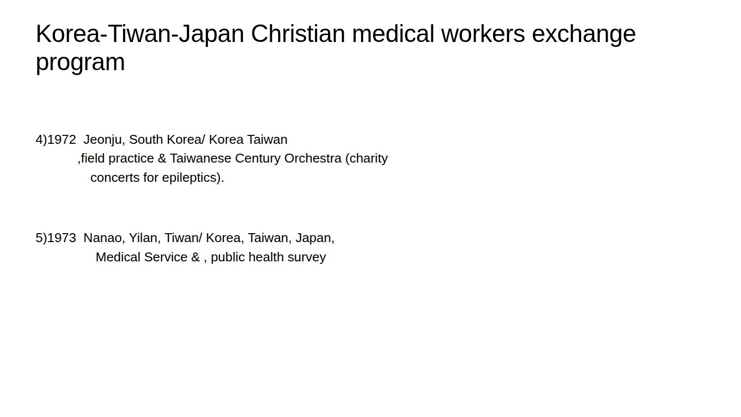Korea-Tiwan-Japan Christian medical workers exchange program
4)1972 Jeonju, South Korea/ Korea Taiwan ,field practice & Taiwanese Century Orchestra (charity concerts for epileptics).
5)1973 Nanao, Yilan, Tiwan/ Korea, Taiwan, Japan, Medical Service & , public health survey